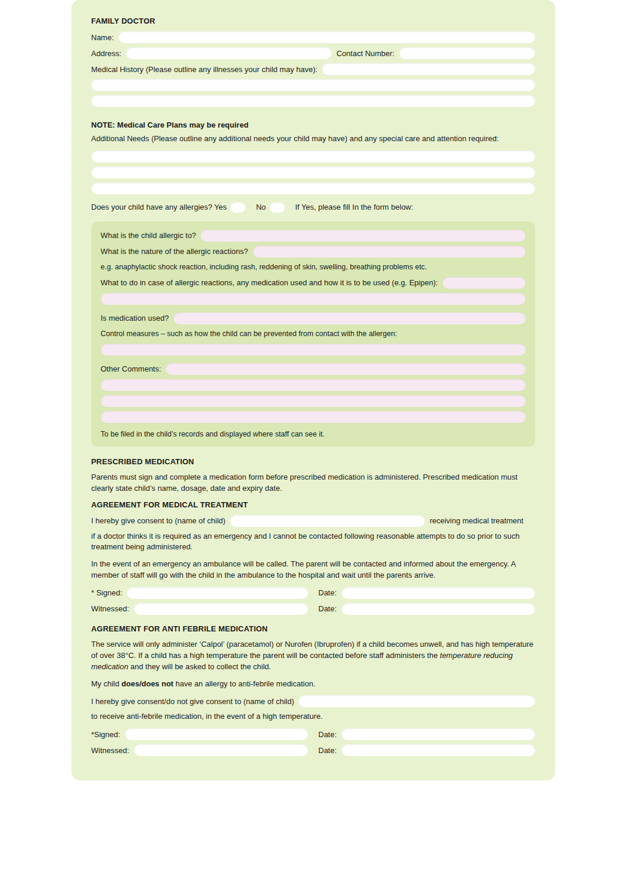Family Doctor
Name:
Address: Contact Number:
Medical History (Please outline any illnesses your child may have):
NOTE: Medical Care Plans may be required
Additional Needs (Please outline any additional needs your child may have) and any special care and attention required:
Does your child have any allergies? Yes No If Yes, please fill In the form below:
What is the child allergic to?
What is the nature of the allergic reactions?
e.g. anaphylactic shock reaction, including rash, reddening of skin, swelling, breathing problems etc.
What to do in case of allergic reactions, any medication used and how it is to be used (e.g. Epipen):
Is medication used?
Control measures – such as how the child can be prevented from contact with the allergen:
Other Comments:
To be filed in the child’s records and displayed where staff can see it.
Prescribed Medication
Parents must sign and complete a medication form before prescribed medication is administered. Prescribed medication must clearly state child’s name, dosage, date and expiry date.
Agreement for Medical Treatment
I hereby give consent to (name of child) receiving medical treatment
if a doctor thinks it is required as an emergency and I cannot be contacted following reasonable attempts to do so prior to such treatment being administered.
In the event of an emergency an ambulance will be called. The parent will be contacted and informed about the emergency. A member of staff will go with the child in the ambulance to the hospital and wait until the parents arrive.
* Signed:
Date:
Witnessed:
Date:
Agreement for Anti Febrile Medication
The service will only administer ‘Calpol’ (paracetamol) or Nurofen (Ibruprofen) if a child becomes unwell, and has high temperature of over 38°C. If a child has a high temperature the parent will be contacted before staff administers the temperature reducing medication and they will be asked to collect the child.
My child does/does not have an allergy to anti-febrile medication.
I hereby give consent/do not give consent to (name of child)
to receive anti-febrile medication, in the event of a high temperature.
*Signed:
Date:
Witnessed:
Date: